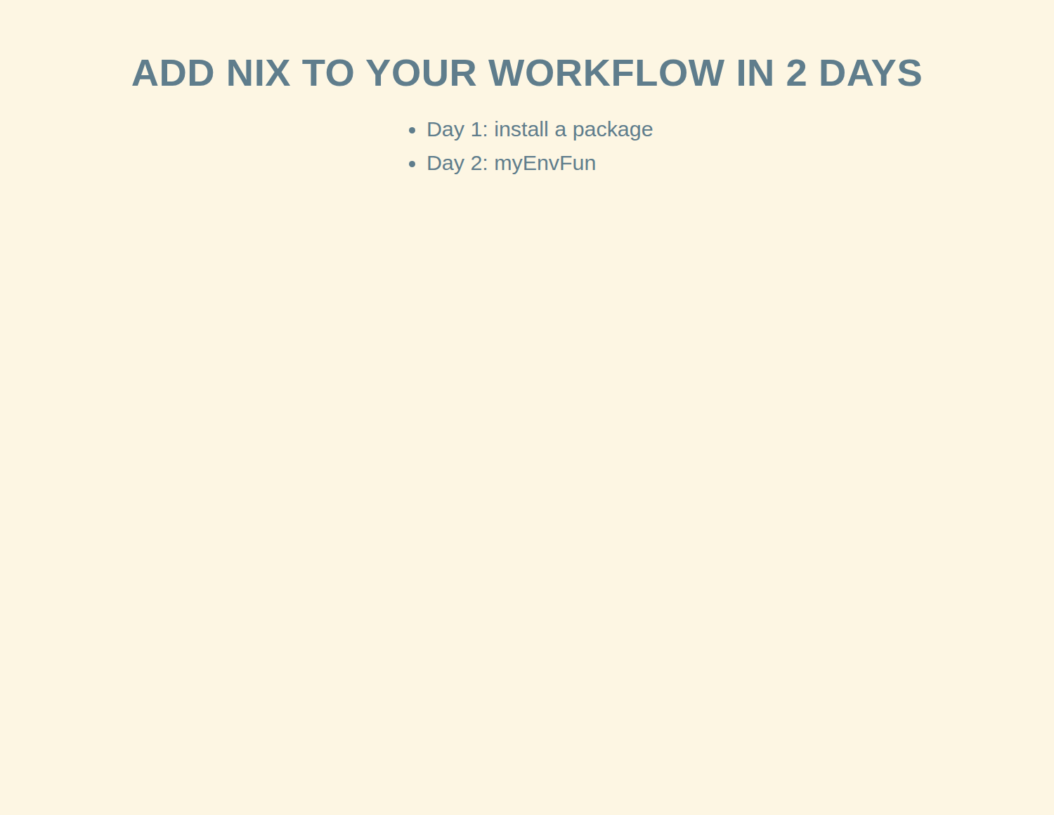Add Nix to your workflow in 2 days
Day 1: install a package
Day 2: myEnvFun